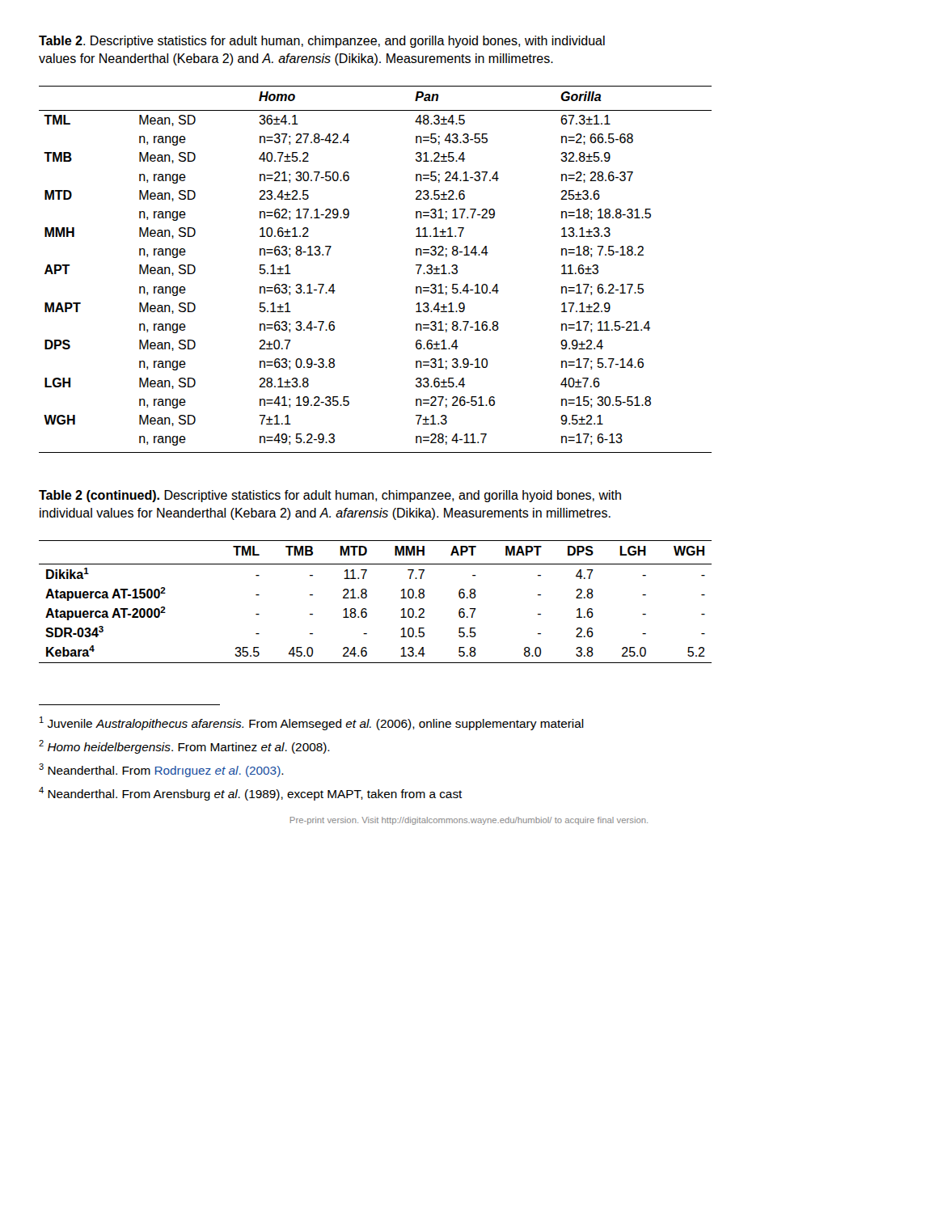Table 2. Descriptive statistics for adult human, chimpanzee, and gorilla hyoid bones, with individual values for Neanderthal (Kebara 2) and A. afarensis (Dikika). Measurements in millimetres.
| | | Homo | Pan | Gorilla |
| --- | --- | --- | --- | --- |
| TML | Mean, SD | 36±4.1 | 48.3±4.5 | 67.3±1.1 |
| | n, range | n=37; 27.8-42.4 | n=5; 43.3-55 | n=2; 66.5-68 |
| TMB | Mean, SD | 40.7±5.2 | 31.2±5.4 | 32.8±5.9 |
| | n, range | n=21; 30.7-50.6 | n=5; 24.1-37.4 | n=2; 28.6-37 |
| MTD | Mean, SD | 23.4±2.5 | 23.5±2.6 | 25±3.6 |
| | n, range | n=62; 17.1-29.9 | n=31; 17.7-29 | n=18; 18.8-31.5 |
| MMH | Mean, SD | 10.6±1.2 | 11.1±1.7 | 13.1±3.3 |
| | n, range | n=63; 8-13.7 | n=32; 8-14.4 | n=18; 7.5-18.2 |
| APT | Mean, SD | 5.1±1 | 7.3±1.3 | 11.6±3 |
| | n, range | n=63; 3.1-7.4 | n=31; 5.4-10.4 | n=17; 6.2-17.5 |
| MAPT | Mean, SD | 5.1±1 | 13.4±1.9 | 17.1±2.9 |
| | n, range | n=63; 3.4-7.6 | n=31; 8.7-16.8 | n=17; 11.5-21.4 |
| DPS | Mean, SD | 2±0.7 | 6.6±1.4 | 9.9±2.4 |
| | n, range | n=63; 0.9-3.8 | n=31; 3.9-10 | n=17; 5.7-14.6 |
| LGH | Mean, SD | 28.1±3.8 | 33.6±5.4 | 40±7.6 |
| | n, range | n=41; 19.2-35.5 | n=27; 26-51.6 | n=15; 30.5-51.8 |
| WGH | Mean, SD | 7±1.1 | 7±1.3 | 9.5±2.1 |
| | n, range | n=49; 5.2-9.3 | n=28; 4-11.7 | n=17; 6-13 |
Table 2 (continued). Descriptive statistics for adult human, chimpanzee, and gorilla hyoid bones, with individual values for Neanderthal (Kebara 2) and A. afarensis (Dikika). Measurements in millimetres.
| | TML | TMB | MTD | MMH | APT | MAPT | DPS | LGH | WGH |
| --- | --- | --- | --- | --- | --- | --- | --- | --- | --- |
| Dikika 1 | - | - | 11.7 | 7.7 | - | - | 4.7 | - | - |
| Atapuerca AT-1500 2 | - | - | 21.8 | 10.8 | 6.8 | - | 2.8 | - | - |
| Atapuerca AT-2000 2 | - | - | 18.6 | 10.2 | 6.7 | - | 1.6 | - | - |
| SDR-034 3 | - | - | - | 10.5 | 5.5 | - | 2.6 | - | - |
| Kebara 4 | 35.5 | 45.0 | 24.6 | 13.4 | 5.8 | 8.0 | 3.8 | 25.0 | 5.2 |
1 Juvenile Australopithecus afarensis. From Alemseged et al. (2006), online supplementary material
2 Homo heidelbergensis. From Martinez et al. (2008).
3 Neanderthal. From Rodrıguez et al. (2003).
4 Neanderthal. From Arensburg et al. (1989), except MAPT, taken from a cast
Pre-print version. Visit http://digitalcommons.wayne.edu/humbiol/ to acquire final version.